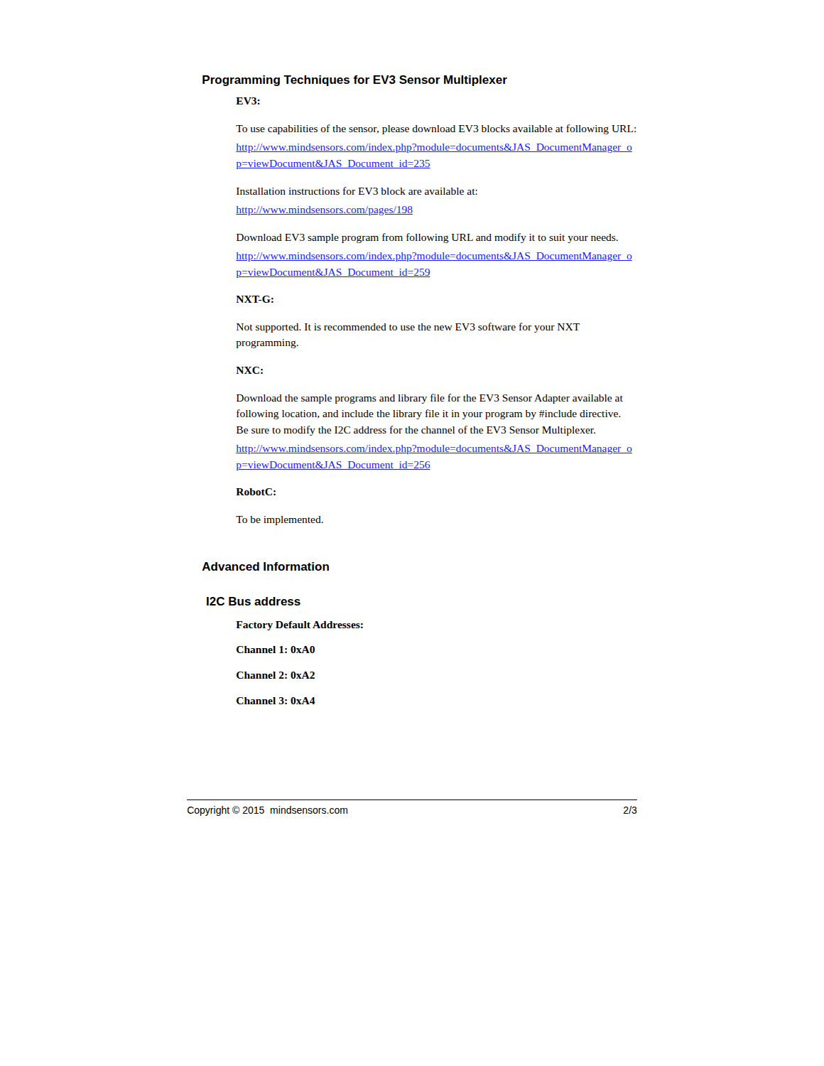Programming Techniques for EV3 Sensor Multiplexer
EV3:
To use capabilities of the sensor, please download EV3 blocks available at following URL:
http://www.mindsensors.com/index.php?module=documents&JAS_DocumentManager_op=viewDocument&JAS_Document_id=235
Installation instructions for EV3 block are available at:
http://www.mindsensors.com/pages/198
Download EV3 sample program from following URL and modify it to suit your needs.
http://www.mindsensors.com/index.php?module=documents&JAS_DocumentManager_op=viewDocument&JAS_Document_id=259
NXT-G:
Not supported. It is recommended to use the new EV3 software for your NXT programming.
NXC:
Download the sample programs and library file for the EV3 Sensor Adapter available at following location, and include the library file it in your program by #include directive. Be sure to modify the I2C address for the channel of the EV3 Sensor Multiplexer.
http://www.mindsensors.com/index.php?module=documents&JAS_DocumentManager_op=viewDocument&JAS_Document_id=256
RobotC:
To be implemented.
Advanced Information
I2C Bus address
Factory Default Addresses:
Channel 1: 0xA0
Channel 2: 0xA2
Channel 3: 0xA4
Copyright © 2015 mindsensors.com 2/3